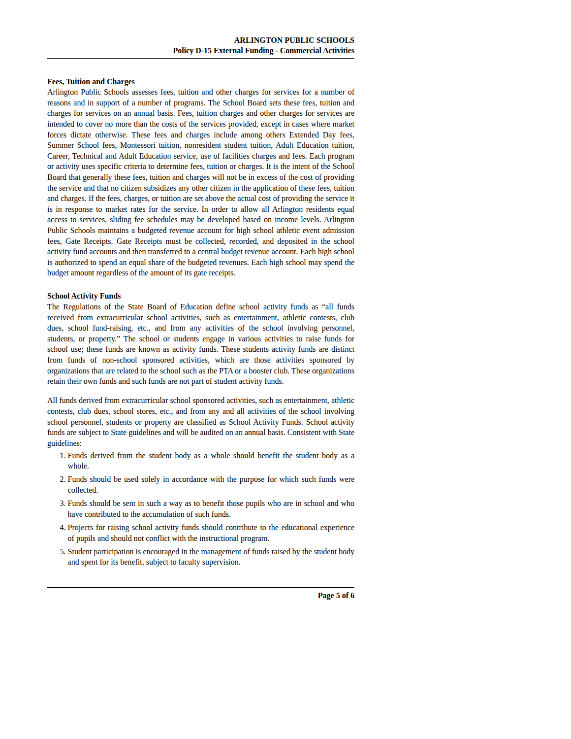ARLINGTON PUBLIC SCHOOLS Policy D-15 External Funding - Commercial Activities
Fees, Tuition and Charges
Arlington Public Schools assesses fees, tuition and other charges for services for a number of reasons and in support of a number of programs. The School Board sets these fees, tuition and charges for services on an annual basis. Fees, tuition charges and other charges for services are intended to cover no more than the costs of the services provided, except in cases where market forces dictate otherwise. These fees and charges include among others Extended Day fees, Summer School fees, Montessori tuition, nonresident student tuition, Adult Education tuition, Career, Technical and Adult Education service, use of facilities charges and fees. Each program or activity uses specific criteria to determine fees, tuition or charges. It is the intent of the School Board that generally these fees, tuition and charges will not be in excess of the cost of providing the service and that no citizen subsidizes any other citizen in the application of these fees, tuition and charges. If the fees, charges, or tuition are set above the actual cost of providing the service it is in response to market rates for the service. In order to allow all Arlington residents equal access to services, sliding fee schedules may be developed based on income levels. Arlington Public Schools maintains a budgeted revenue account for high school athletic event admission fees, Gate Receipts. Gate Receipts must be collected, recorded, and deposited in the school activity fund accounts and then transferred to a central budget revenue account. Each high school is authorized to spend an equal share of the budgeted revenues. Each high school may spend the budget amount regardless of the amount of its gate receipts.
School Activity Funds
The Regulations of the State Board of Education define school activity funds as “all funds received from extracurricular school activities, such as entertainment, athletic contests, club dues, school fund-raising, etc., and from any activities of the school involving personnel, students, or property.” The school or students engage in various activities to raise funds for school use; these funds are known as activity funds. These students activity funds are distinct from funds of non-school sponsored activities, which are those activities sponsored by organizations that are related to the school such as the PTA or a booster club. These organizations retain their own funds and such funds are not part of student activity funds.
All funds derived from extracurricular school sponsored activities, such as entertainment, athletic contests, club dues, school stores, etc., and from any and all activities of the school involving school personnel, students or property are classified as School Activity Funds. School activity funds are subject to State guidelines and will be audited on an annual basis. Consistent with State guidelines:
Funds derived from the student body as a whole should benefit the student body as a whole.
Funds should be used solely in accordance with the purpose for which such funds were collected.
Funds should be sent in such a way as to benefit those pupils who are in school and who have contributed to the accumulation of such funds.
Projects for raising school activity funds should contribute to the educational experience of pupils and should not conflict with the instructional program.
Student participation is encouraged in the management of funds raised by the student body and spent for its benefit, subject to faculty supervision.
Page 5 of 6